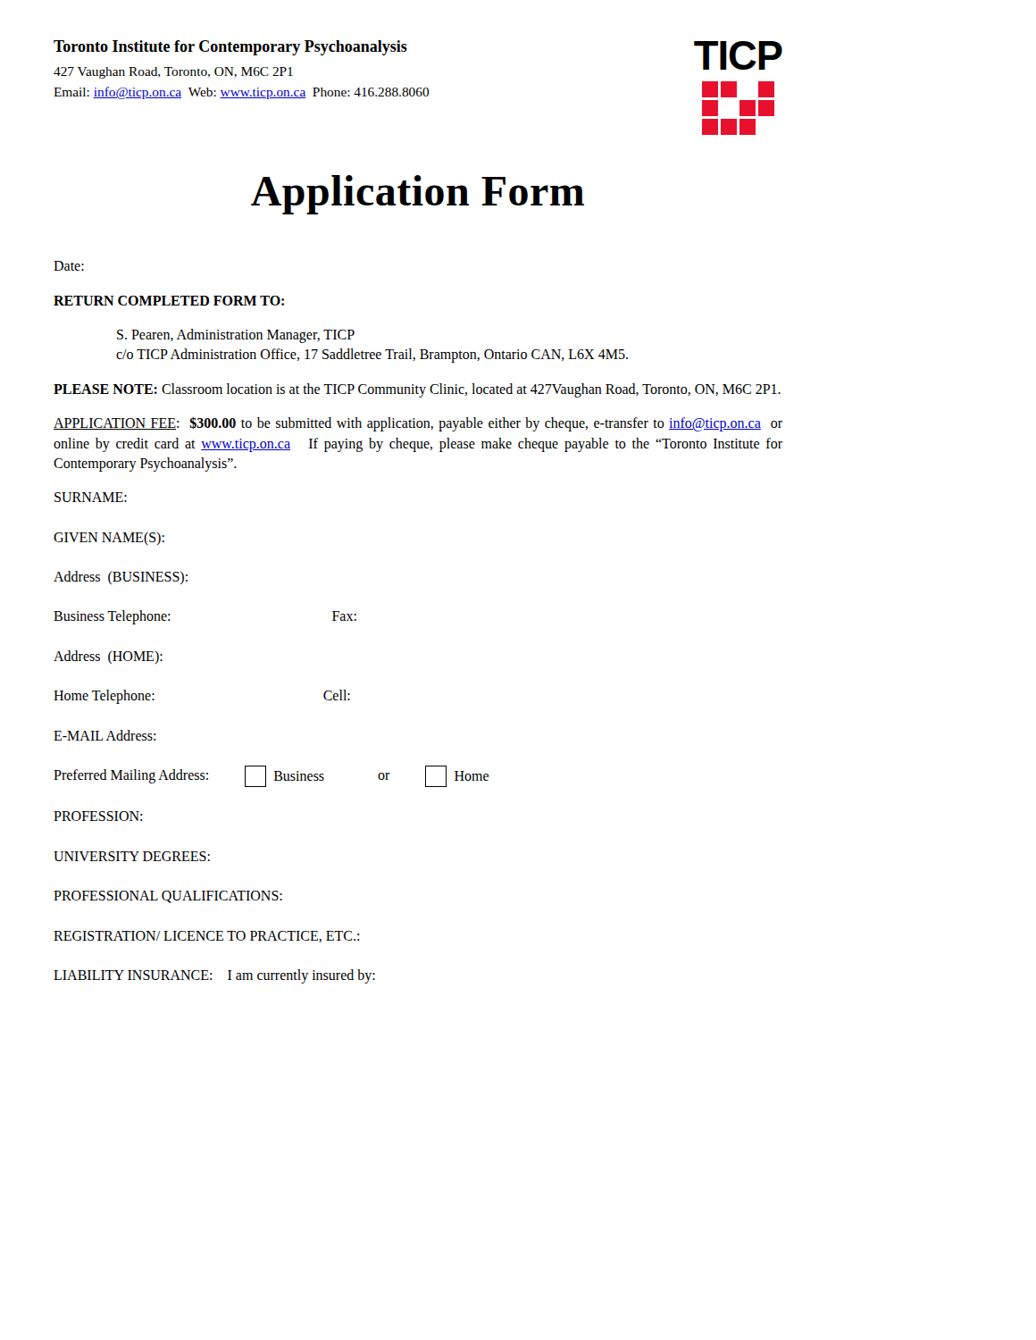TICP
Toronto Institute for Contemporary Psychoanalysis
427 Vaughan Road, Toronto, ON, M6C 2P1
Email: info@ticp.on.ca Web: www.ticp.on.ca Phone: 416.288.8060
Application Form
Date:
RETURN COMPLETED FORM TO:
S. Pearen, Administration Manager, TICP
c/o TICP Administration Office, 17 Saddletree Trail, Brampton, Ontario CAN, L6X 4M5.
PLEASE NOTE: Classroom location is at the TICP Community Clinic, located at 427Vaughan Road, Toronto, ON, M6C 2P1.
APPLICATION FEE: $300.00 to be submitted with application, payable either by cheque, e-transfer to info@ticp.on.ca or online by credit card at www.ticp.on.ca If paying by cheque, please make cheque payable to the “Toronto Institute for Contemporary Psychoanalysis”.
SURNAME:
GIVEN NAME(S):
Address (BUSINESS):
Business Telephone: Fax:
Address (HOME):
Home Telephone: Cell:
E-MAIL Address:
Preferred Mailing Address: Business or Home
PROFESSION:
UNIVERSITY DEGREES:
PROFESSIONAL QUALIFICATIONS:
REGISTRATION/ LICENCE TO PRACTICE, ETC.:
LIABILITY INSURANCE: I am currently insured by: